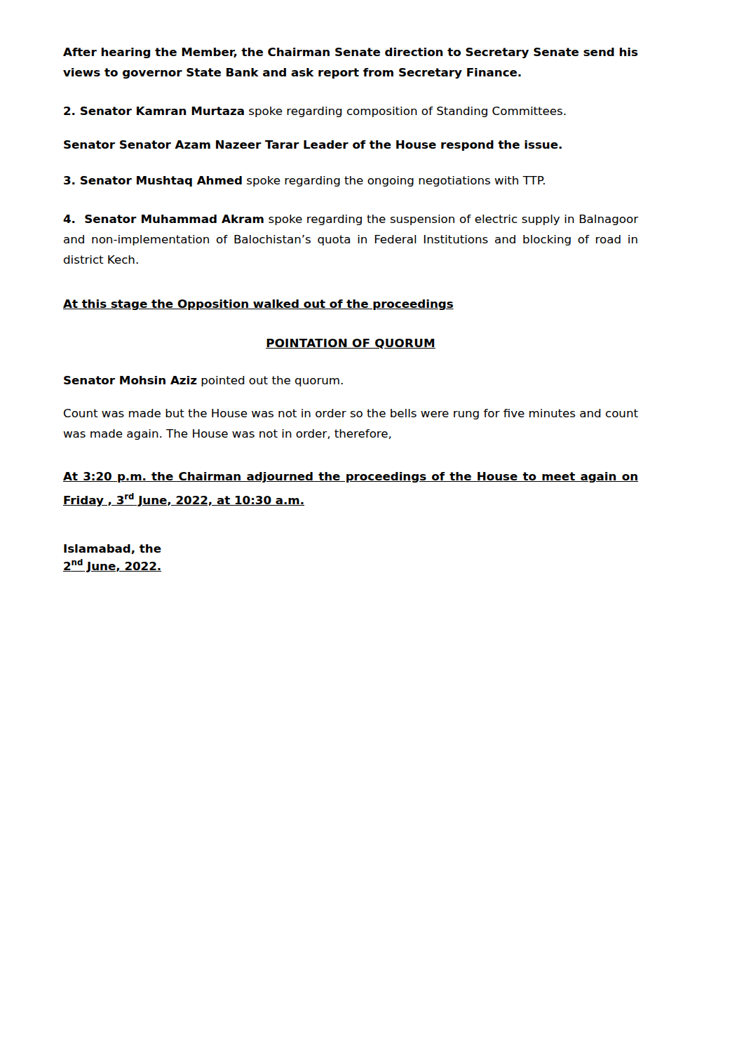After hearing the Member, the Chairman Senate direction to Secretary Senate send his views to governor State Bank and ask report from Secretary Finance.
2. Senator Kamran Murtaza spoke regarding composition of Standing Committees.
Senator Senator Azam Nazeer Tarar Leader of the House respond the issue.
3. Senator Mushtaq Ahmed spoke regarding the ongoing negotiations with TTP.
4. Senator Muhammad Akram spoke regarding the suspension of electric supply in Balnagoor and non-implementation of Balochistan’s quota in Federal Institutions and blocking of road in district Kech.
At this stage the Opposition walked out of the proceedings
POINTATION OF QUORUM
Senator Mohsin Aziz pointed out the quorum.
Count was made but the House was not in order so the bells were rung for five minutes and count was made again. The House was not in order, therefore,
At 3:20 p.m. the Chairman adjourned the proceedings of the House to meet again on Friday , 3rd June, 2022, at 10:30 a.m.
Islamabad, the
2nd June, 2022.